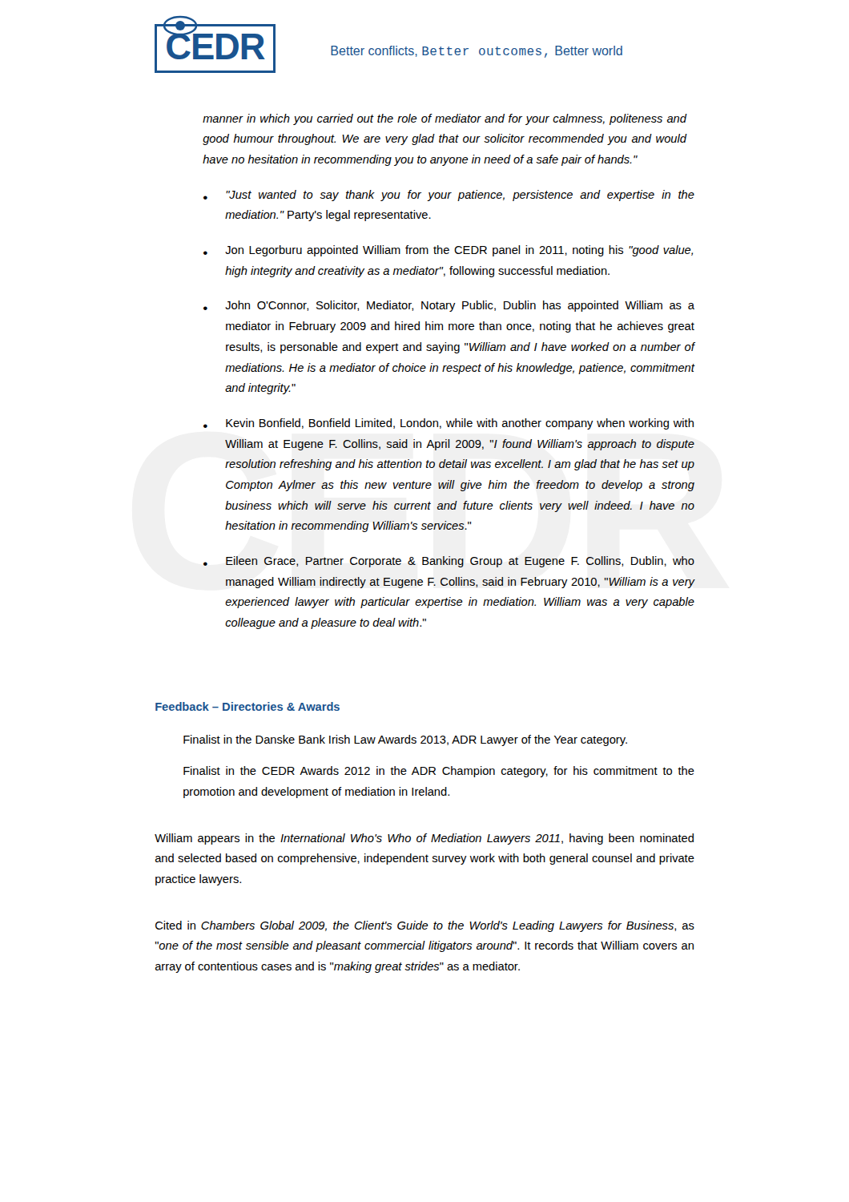CEDR
CEDR
Better conflicts, Better outcomes, Better world
manner in which you carried out the role of mediator and for your calmness, politeness and good humour throughout. We are very glad that our solicitor recommended you and would have no hesitation in recommending you to anyone in need of a safe pair of hands."
"Just wanted to say thank you for your patience, persistence and expertise in the mediation." Party's legal representative.
Jon Legorburu appointed William from the CEDR panel in 2011, noting his "good value, high integrity and creativity as a mediator", following successful mediation.
John O'Connor, Solicitor, Mediator, Notary Public, Dublin has appointed William as a mediator in February 2009 and hired him more than once, noting that he achieves great results, is personable and expert and saying "William and I have worked on a number of mediations. He is a mediator of choice in respect of his knowledge, patience, commitment and integrity."
Kevin Bonfield, Bonfield Limited, London, while with another company when working with William at Eugene F. Collins, said in April 2009, "I found William's approach to dispute resolution refreshing and his attention to detail was excellent. I am glad that he has set up Compton Aylmer as this new venture will give him the freedom to develop a strong business which will serve his current and future clients very well indeed. I have no hesitation in recommending William's services."
Eileen Grace, Partner Corporate & Banking Group at Eugene F. Collins, Dublin, who managed William indirectly at Eugene F. Collins, said in February 2010, "William is a very experienced lawyer with particular expertise in mediation. William was a very capable colleague and a pleasure to deal with."
Feedback – Directories & Awards
Finalist in the Danske Bank Irish Law Awards 2013, ADR Lawyer of the Year category.
Finalist in the CEDR Awards 2012 in the ADR Champion category, for his commitment to the promotion and development of mediation in Ireland.
William appears in the International Who's Who of Mediation Lawyers 2011, having been nominated and selected based on comprehensive, independent survey work with both general counsel and private practice lawyers.
Cited in Chambers Global 2009, the Client's Guide to the World's Leading Lawyers for Business, as "one of the most sensible and pleasant commercial litigators around". It records that William covers an array of contentious cases and is "making great strides" as a mediator.